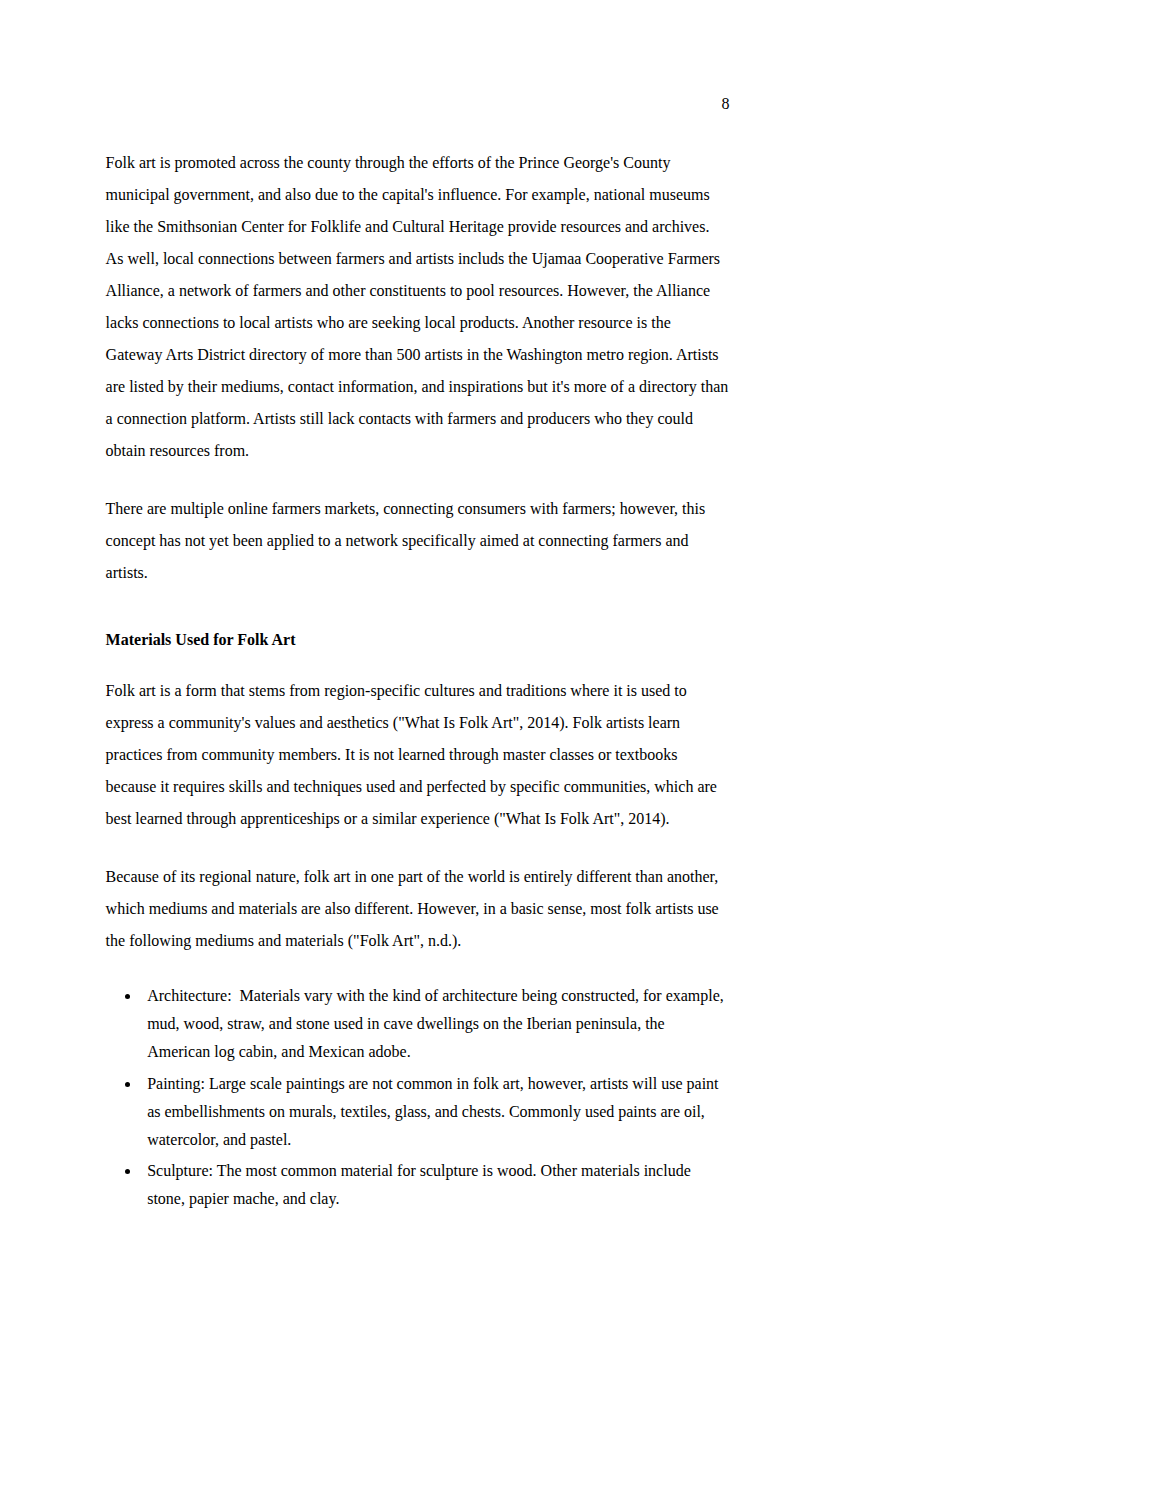8
Folk art is promoted across the county through the efforts of the Prince George's County municipal government, and also due to the capital's influence. For example, national museums like the Smithsonian Center for Folklife and Cultural Heritage provide resources and archives. As well, local connections between farmers and artists includs the Ujamaa Cooperative Farmers Alliance, a network of farmers and other constituents to pool resources. However, the Alliance lacks connections to local artists who are seeking local products. Another resource is the Gateway Arts District directory of more than 500 artists in the Washington metro region. Artists are listed by their mediums, contact information, and inspirations but it's more of a directory than a connection platform. Artists still lack contacts with farmers and producers who they could obtain resources from.
There are multiple online farmers markets, connecting consumers with farmers; however, this concept has not yet been applied to a network specifically aimed at connecting farmers and artists.
Materials Used for Folk Art
Folk art is a form that stems from region-specific cultures and traditions where it is used to express a community's values and aesthetics ("What Is Folk Art", 2014). Folk artists learn practices from community members. It is not learned through master classes or textbooks because it requires skills and techniques used and perfected by specific communities, which are best learned through apprenticeships or a similar experience ("What Is Folk Art", 2014).
Because of its regional nature, folk art in one part of the world is entirely different than another, which mediums and materials are also different. However, in a basic sense, most folk artists use the following mediums and materials ("Folk Art", n.d.).
Architecture: Materials vary with the kind of architecture being constructed, for example, mud, wood, straw, and stone used in cave dwellings on the Iberian peninsula, the American log cabin, and Mexican adobe.
Painting: Large scale paintings are not common in folk art, however, artists will use paint as embellishments on murals, textiles, glass, and chests. Commonly used paints are oil, watercolor, and pastel.
Sculpture: The most common material for sculpture is wood. Other materials include stone, papier mache, and clay.